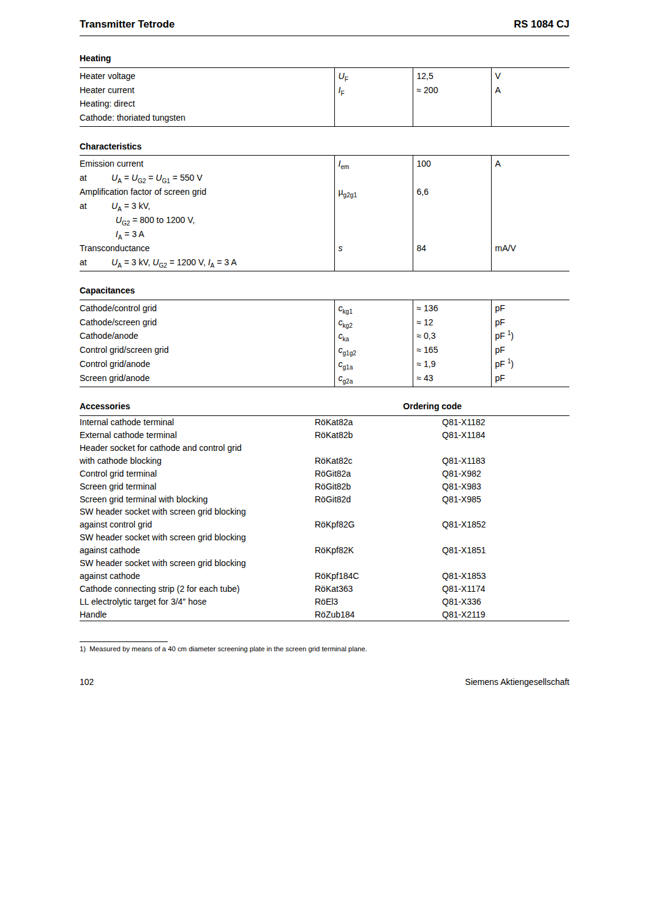Transmitter Tetrode RS 1084 CJ
Heating
| Heater voltage | U F | 12,5 | V |
| Heater current | I F | ≈ 200 | A |
| Heating: direct | | | |
| Cathode: thoriated tungsten | | | |
Characteristics
| Emission current | I em | 100 | A |
| at U A = U G2 = U G1 = 550 V | | | |
| Amplification factor of screen grid | µ g2g1 | 6,6 | |
| at U A = 3 kV, | | | |
| U G2 = 800 to 1200 V, | | | |
| I A = 3 A | | | |
| Transconductance | s | 84 | mA/V |
| at U A = 3 kV, U G2 = 1200 V, I A = 3 A | | | |
Capacitances
| Cathode/control grid | c kg1 | ≈ 136 | pF |
| Cathode/screen grid | c kg2 | ≈ 12 | pF |
| Cathode/anode | c ka | ≈ 0,3 | pF 1 ) |
| Control grid/screen grid | c g1g2 | ≈ 165 | pF |
| Control grid/anode | c g1a | ≈ 1,9 | pF 1 ) |
| Screen grid/anode | c g2a | ≈ 43 | pF |
Accessories Ordering code
| Internal cathode terminal | RöKat82a | Q81-X1182 |
| External cathode terminal | RöKat82b | Q81-X1184 |
| Header socket for cathode and control grid | | |
| with cathode blocking | RöKat82c | Q81-X1183 |
| Control grid terminal | RöGit82a | Q81-X982 |
| Screen grid terminal | RöGit82b | Q81-X983 |
| Screen grid terminal with blocking | RöGit82d | Q81-X985 |
| SW header socket with screen grid blocking | | |
| against control grid | RöKpf82G | Q81-X1852 |
| SW header socket with screen grid blocking | | |
| against cathode | RöKpf82K | Q81-X1851 |
| SW header socket with screen grid blocking | | |
| against cathode | RöKpf184C | Q81-X1853 |
| Cathode connecting strip (2 for each tube) | RöKat363 | Q81-X1174 |
| LL electrolytic target for 3/4″ hose | RöEl3 | Q81-X336 |
| Handle | RöZub184 | Q81-X2119 |
1) Measured by means of a 40 cm diameter screening plate in the screen grid terminal plane.
102 Siemens Aktiengesellschaft